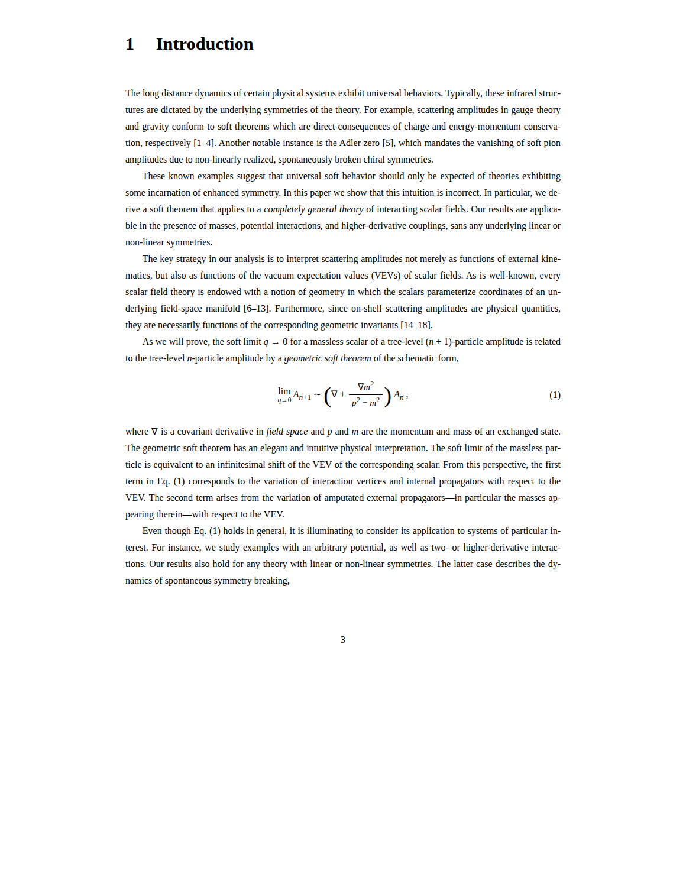1 Introduction
The long distance dynamics of certain physical systems exhibit universal behaviors. Typically, these infrared structures are dictated by the underlying symmetries of the theory. For example, scattering amplitudes in gauge theory and gravity conform to soft theorems which are direct consequences of charge and energy-momentum conservation, respectively [1–4]. Another notable instance is the Adler zero [5], which mandates the vanishing of soft pion amplitudes due to non-linearly realized, spontaneously broken chiral symmetries.
These known examples suggest that universal soft behavior should only be expected of theories exhibiting some incarnation of enhanced symmetry. In this paper we show that this intuition is incorrect. In particular, we derive a soft theorem that applies to a completely general theory of interacting scalar fields. Our results are applicable in the presence of masses, potential interactions, and higher-derivative couplings, sans any underlying linear or non-linear symmetries.
The key strategy in our analysis is to interpret scattering amplitudes not merely as functions of external kinematics, but also as functions of the vacuum expectation values (VEVs) of scalar fields. As is well-known, every scalar field theory is endowed with a notion of geometry in which the scalars parameterize coordinates of an underlying field-space manifold [6–13]. Furthermore, since on-shell scattering amplitudes are physical quantities, they are necessarily functions of the corresponding geometric invariants [14–18].
As we will prove, the soft limit q → 0 for a massless scalar of a tree-level (n + 1)-particle amplitude is related to the tree-level n-particle amplitude by a geometric soft theorem of the schematic form,
lim q→0 An+1 ∼ (∇ + ∇m2 p2 − m2) An , (1)
where ∇ is a covariant derivative in field space and p and m are the momentum and mass of an exchanged state. The geometric soft theorem has an elegant and intuitive physical interpretation. The soft limit of the massless particle is equivalent to an infinitesimal shift of the VEV of the corresponding scalar. From this perspective, the first term in Eq. (1) corresponds to the variation of interaction vertices and internal propagators with respect to the VEV. The second term arises from the variation of amputated external propagators—in particular the masses appearing therein—with respect to the VEV.
Even though Eq. (1) holds in general, it is illuminating to consider its application to systems of particular interest. For instance, we study examples with an arbitrary potential, as well as two- or higher-derivative interactions. Our results also hold for any theory with linear or non-linear symmetries. The latter case describes the dynamics of spontaneous symmetry breaking,
3